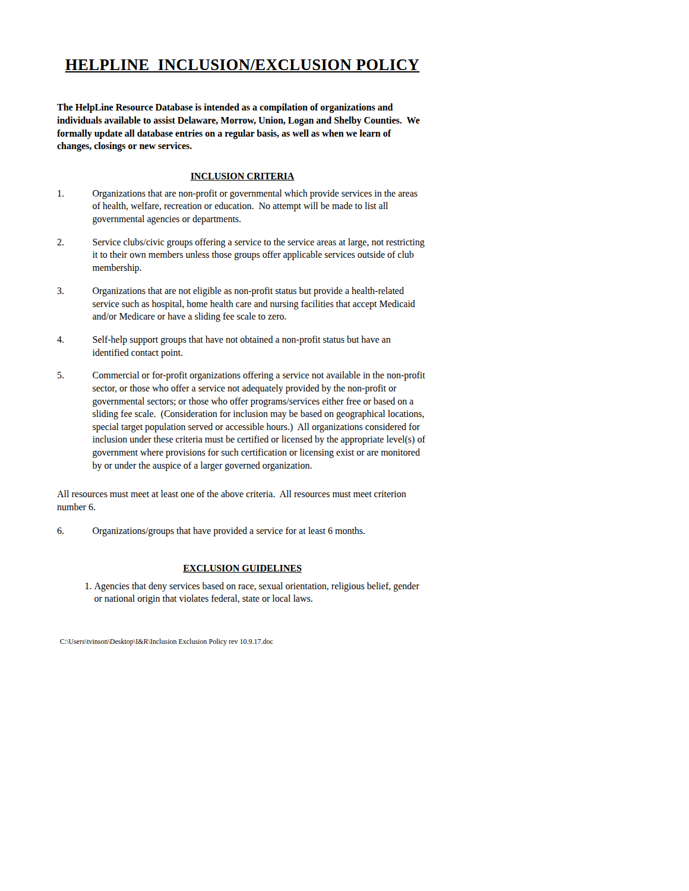HELPLINE INCLUSION/EXCLUSION POLICY
The HelpLine Resource Database is intended as a compilation of organizations and individuals available to assist Delaware, Morrow, Union, Logan and Shelby Counties. We formally update all database entries on a regular basis, as well as when we learn of changes, closings or new services.
INCLUSION CRITERIA
| 1. | Organizations that are non-profit or governmental which provide services in the areas of health, welfare, recreation or education. No attempt will be made to list all governmental agencies or departments. |
| 2. | Service clubs/civic groups offering a service to the service areas at large, not restricting it to their own members unless those groups offer applicable services outside of club membership. |
| 3. | Organizations that are not eligible as non-profit status but provide a health-related service such as hospital, home health care and nursing facilities that accept Medicaid and/or Medicare or have a sliding fee scale to zero. |
| 4. | Self-help support groups that have not obtained a non-profit status but have an identified contact point. |
| 5. | Commercial or for-profit organizations offering a service not available in the non-profit sector, or those who offer a service not adequately provided by the non-profit or governmental sectors; or those who offer programs/services either free or based on a sliding fee scale. (Consideration for inclusion may be based on geographical locations, special target population served or accessible hours.) All organizations considered for inclusion under these criteria must be certified or licensed by the appropriate level(s) of government where provisions for such certification or licensing exist or are monitored by or under the auspice of a larger governed organization. |
All resources must meet at least one of the above criteria. All resources must meet criterion number 6.
| 6. | Organizations/groups that have provided a service for at least 6 months. |
EXCLUSION GUIDELINES
Agencies that deny services based on race, sexual orientation, religious belief, gender or national origin that violates federal, state or local laws.
C:\Users\tvinson\Desktop\I&R\Inclusion Exclusion Policy rev 10.9.17.doc